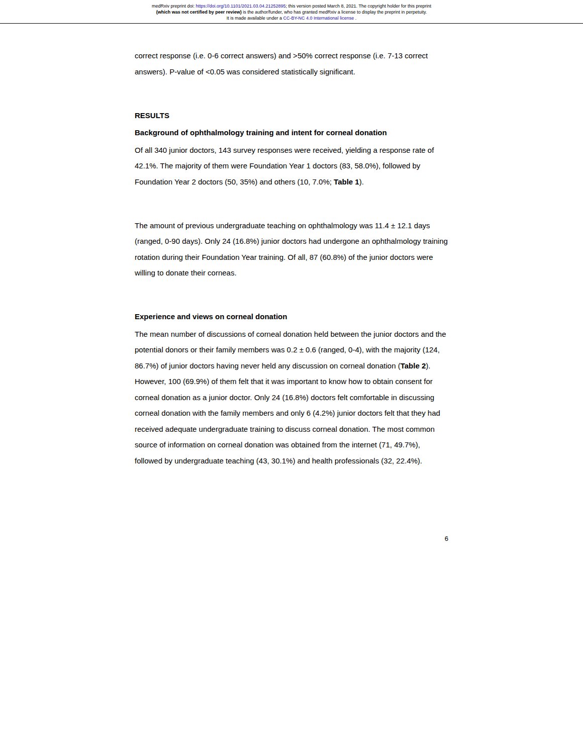medRxiv preprint doi: https://doi.org/10.1101/2021.03.04.21252895; this version posted March 8, 2021. The copyright holder for this preprint
(which was not certified by peer review) is the author/funder, who has granted medRxiv a license to display the preprint in perpetuity.
It is made available under a CC-BY-NC 4.0 International license .
correct response (i.e. 0-6 correct answers) and >50% correct response (i.e. 7-13 correct answers). P-value of <0.05 was considered statistically significant.
RESULTS
Background of ophthalmology training and intent for corneal donation
Of all 340 junior doctors, 143 survey responses were received, yielding a response rate of 42.1%. The majority of them were Foundation Year 1 doctors (83, 58.0%), followed by Foundation Year 2 doctors (50, 35%) and others (10, 7.0%; Table 1).
The amount of previous undergraduate teaching on ophthalmology was 11.4 ± 12.1 days (ranged, 0-90 days). Only 24 (16.8%) junior doctors had undergone an ophthalmology training rotation during their Foundation Year training. Of all, 87 (60.8%) of the junior doctors were willing to donate their corneas.
Experience and views on corneal donation
The mean number of discussions of corneal donation held between the junior doctors and the potential donors or their family members was 0.2 ± 0.6 (ranged, 0-4), with the majority (124, 86.7%) of junior doctors having never held any discussion on corneal donation (Table 2). However, 100 (69.9%) of them felt that it was important to know how to obtain consent for corneal donation as a junior doctor. Only 24 (16.8%) doctors felt comfortable in discussing corneal donation with the family members and only 6 (4.2%) junior doctors felt that they had received adequate undergraduate training to discuss corneal donation. The most common source of information on corneal donation was obtained from the internet (71, 49.7%), followed by undergraduate teaching (43, 30.1%) and health professionals (32, 22.4%).
6